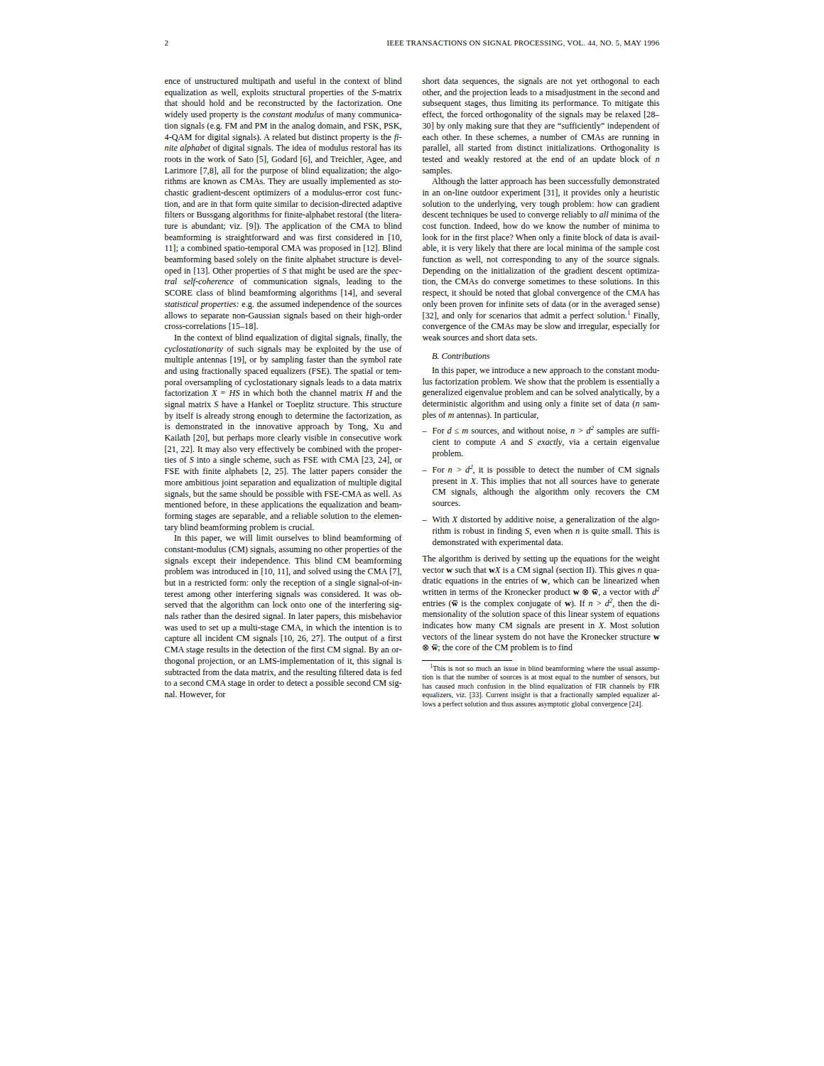2 IEEE TRANSACTIONS ON SIGNAL PROCESSING, VOL. 44, NO. 5, MAY 1996
ence of unstructured multipath and useful in the context of blind equalization as well, exploits structural properties of the S-matrix that should hold and be reconstructed by the factorization. One widely used property is the constant modulus of many communication signals (e.g. FM and PM in the analog domain, and FSK, PSK, 4-QAM for digital signals). A related but distinct property is the finite alphabet of digital signals. The idea of modulus restoral has its roots in the work of Sato [5], Godard [6], and Treichler, Agee, and Larimore [7,8], all for the purpose of blind equalization; the algorithms are known as CMAs. They are usually implemented as stochastic gradient-descent optimizers of a modulus-error cost function, and are in that form quite similar to decision-directed adaptive filters or Bussgang algorithms for finite-alphabet restoral (the literature is abundant; viz. [9]). The application of the CMA to blind beamforming is straightforward and was first considered in [10, 11]; a combined spatio-temporal CMA was proposed in [12]. Blind beamforming based solely on the finite alphabet structure is developed in [13]. Other properties of S that might be used are the spectral self-coherence of communication signals, leading to the SCORE class of blind beamforming algorithms [14], and several statistical properties: e.g. the assumed independence of the sources allows to separate non-Gaussian signals based on their high-order cross-correlations [15–18].
In the context of blind equalization of digital signals, finally, the cyclostationarity of such signals may be exploited by the use of multiple antennas [19], or by sampling faster than the symbol rate and using fractionally spaced equalizers (FSE). The spatial or temporal oversampling of cyclostationary signals leads to a data matrix factorization X = HS in which both the channel matrix H and the signal matrix S have a Hankel or Toeplitz structure. This structure by itself is already strong enough to determine the factorization, as is demonstrated in the innovative approach by Tong, Xu and Kailath [20], but perhaps more clearly visible in consecutive work [21, 22]. It may also very effectively be combined with the properties of S into a single scheme, such as FSE with CMA [23, 24], or FSE with finite alphabets [2, 25]. The latter papers consider the more ambitious joint separation and equalization of multiple digital signals, but the same should be possible with FSE-CMA as well. As mentioned before, in these applications the equalization and beamforming stages are separable, and a reliable solution to the elementary blind beamforming problem is crucial.
In this paper, we will limit ourselves to blind beamforming of constant-modulus (CM) signals, assuming no other properties of the signals except their independence. This blind CM beamforming problem was introduced in [10, 11], and solved using the CMA [7], but in a restricted form: only the reception of a single signal-of-interest among other interfering signals was considered. It was observed that the algorithm can lock onto one of the interfering signals rather than the desired signal. In later papers, this misbehavior was used to set up a multi-stage CMA, in which the intention is to capture all incident CM signals [10, 26, 27]. The output of a first CMA stage results in the detection of the first CM signal. By an orthogonal projection, or an LMS-implementation of it, this signal is subtracted from the data matrix, and the resulting filtered data is fed to a second CMA stage in order to detect a possible second CM signal. However, for
short data sequences, the signals are not yet orthogonal to each other, and the projection leads to a misadjustment in the second and subsequent stages, thus limiting its performance. To mitigate this effect, the forced orthogonality of the signals may be relaxed [28–30] by only making sure that they are “sufficiently” independent of each other. In these schemes, a number of CMAs are running in parallel, all started from distinct initializations. Orthogonality is tested and weakly restored at the end of an update block of n samples.
Although the latter approach has been successfully demonstrated in an on-line outdoor experiment [31], it provides only a heuristic solution to the underlying, very tough problem: how can gradient descent techniques be used to converge reliably to all minima of the cost function. Indeed, how do we know the number of minima to look for in the first place? When only a finite block of data is available, it is very likely that there are local minima of the sample cost function as well, not corresponding to any of the source signals. Depending on the initialization of the gradient descent optimization, the CMAs do converge sometimes to these solutions. In this respect, it should be noted that global convergence of the CMA has only been proven for infinite sets of data (or in the averaged sense) [32], and only for scenarios that admit a perfect solution.1 Finally, convergence of the CMAs may be slow and irregular, especially for weak sources and short data sets.
B. Contributions
In this paper, we introduce a new approach to the constant modulus factorization problem. We show that the problem is essentially a generalized eigenvalue problem and can be solved analytically, by a deterministic algorithm and using only a finite set of data (n samples of m antennas). In particular,
For d ≤ m sources, and without noise, n > d2 samples are sufficient to compute A and S exactly, via a certain eigenvalue problem.
For n > d2, it is possible to detect the number of CM signals present in X. This implies that not all sources have to generate CM signals, although the algorithm only recovers the CM sources.
With X distorted by additive noise, a generalization of the algorithm is robust in finding S, even when n is quite small. This is demonstrated with experimental data.
The algorithm is derived by setting up the equations for the weight vector w such that wX is a CM signal (section II). This gives n quadratic equations in the entries of w, which can be linearized when written in terms of the Kronecker product w ⊗ w̅, a vector with d2 entries (w̅ is the complex conjugate of w). If n > d2, then the dimensionality of the solution space of this linear system of equations indicates how many CM signals are present in X. Most solution vectors of the linear system do not have the Kronecker structure w ⊗ w̅; the core of the CM problem is to find
1This is not so much an issue in blind beamforming where the usual assumption is that the number of sources is at most equal to the number of sensors, but has caused much confusion in the blind equalization of FIR channels by FIR equalizers, viz. [33]. Current insight is that a fractionally sampled equalizer allows a perfect solution and thus assures asymptotic global convergence [24].